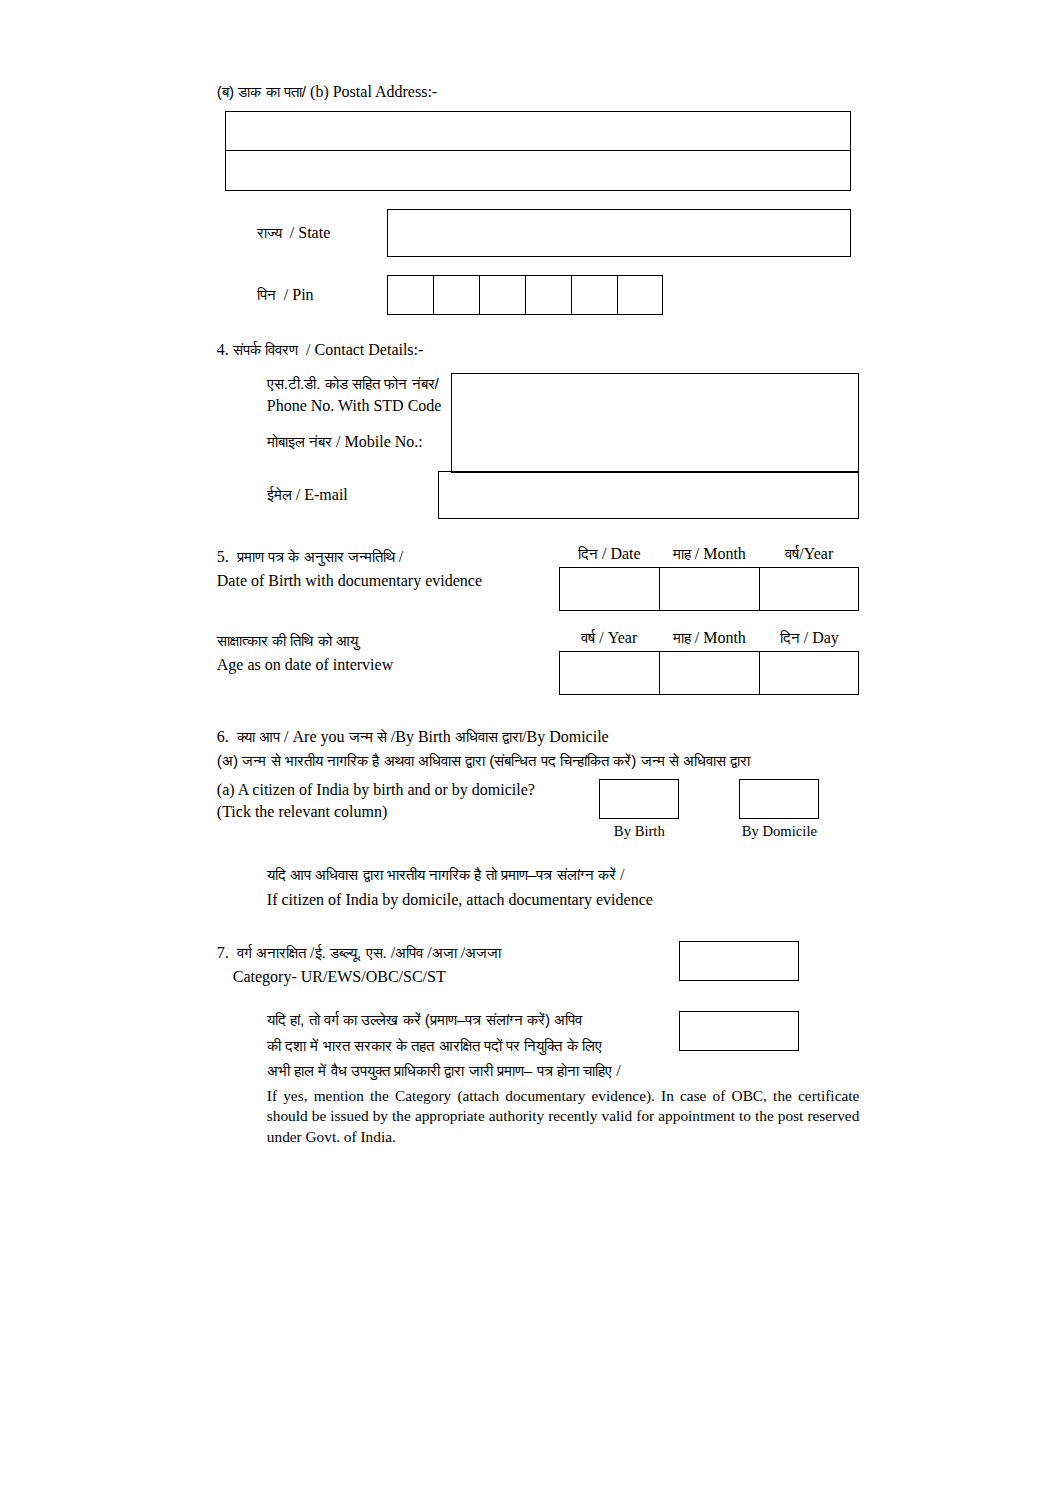(ब) डाक का पता/ (b) Postal Address:-
राज्य / State
पिन / Pin
4. संपर्क विवरण / Contact Details:-
एस.टी.डी. कोड सहित फोन नंबर/
Phone No. With STD Code
मोबाइल नंबर / Mobile No.:
ईमेल / E-mail
5. प्रमाण पत्र के अनुसार जन्मतिथि /
Date of Birth with documentary evidence
दिन / Date
माह / Month
वर्ष/Year
साक्षात्कार की तिथि को आयु
Age as on date of interview
वर्ष / Year
माह / Month
दिन / Day
6. क्या आप / Are you जन्म से /By Birth अधिवास द्वारा/By Domicile
(अ) जन्म से भारतीय नागरिक है अथवा अधिवास द्वारा (संबन्धित पद चिन्हांकित करें) जन्म से अधिवास द्वारा
(a) A citizen of India by birth and or by domicile?
(Tick the relevant column)
By Birth By Domicile
यदि आप अधिवास द्वारा भारतीय नागरिक है तो प्रमाण–पत्र संलांग्न करें /
If citizen of India by domicile, attach documentary evidence
7. वर्ग अनारक्षित /ई. डब्ल्यू. एस. /अपिव /अजा /अजजा
Category- UR/EWS/OBC/SC/ST
यदि हां, तो वर्ग का उल्लेख करें (प्रमाण–पत्र संलांग्न करें) अपिव
की दशा में भारत सरकार के तहत आरक्षित पदों पर नियुक्ति के लिए
अभी हाल में वैध उपयुक्त प्राधिकारी द्वारा जारी प्रमाण– पत्र होना चाहिए /
If yes, mention the Category (attach documentary evidence). In case of OBC, the certificate should be issued by the appropriate authority recently valid for appointment to the post reserved under Govt. of India.